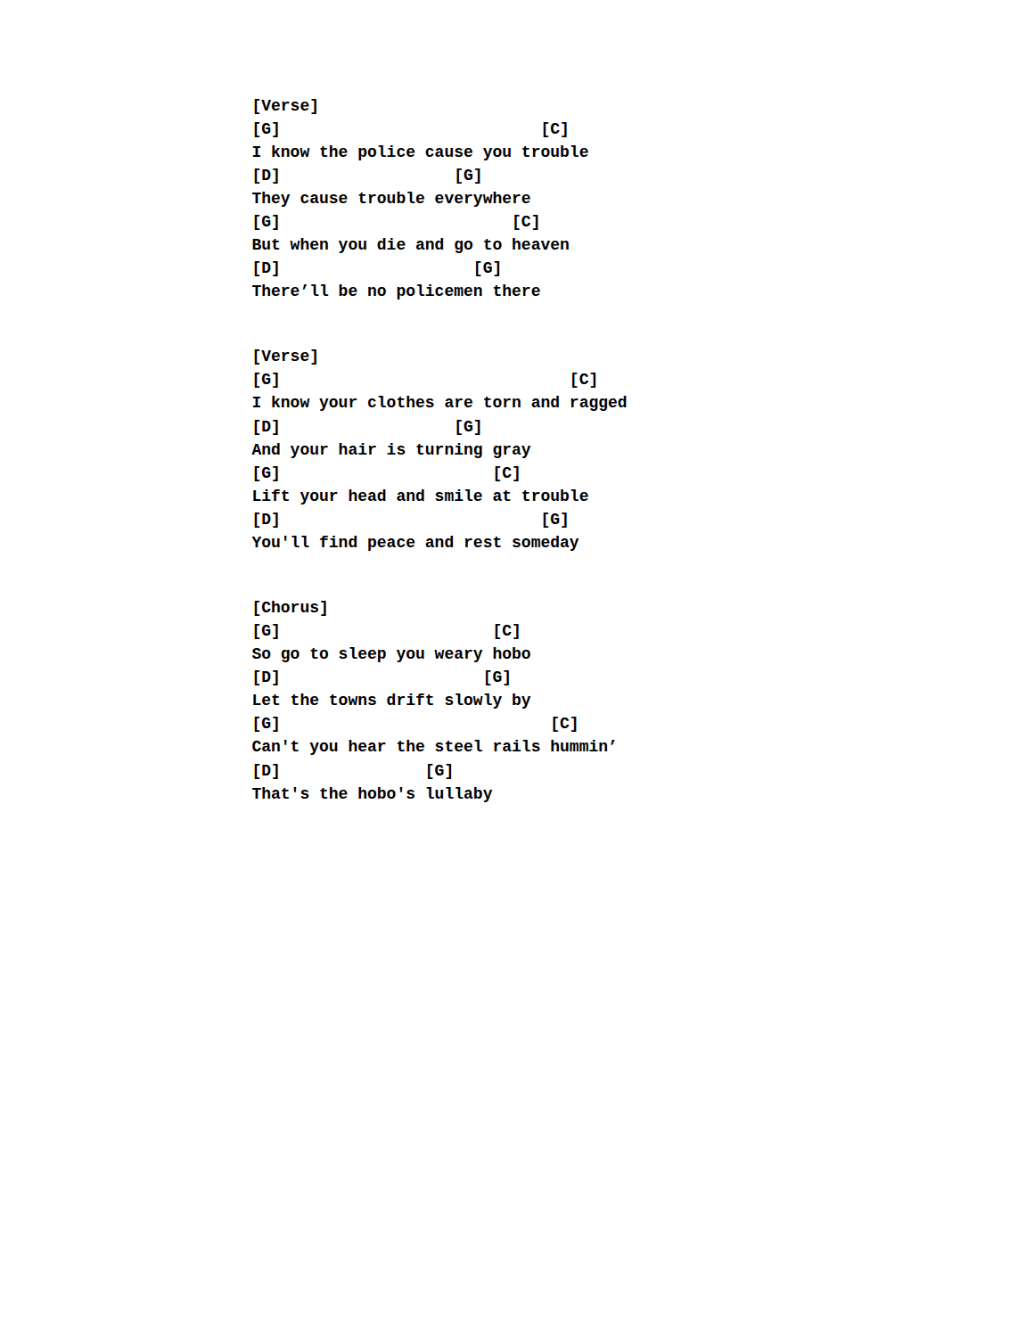[Verse]
[G]                           [C]
I know the police cause you trouble
[D]                  [G]
They cause trouble everywhere
[G]                        [C]
But when you die and go to heaven
[D]                    [G]
There’ll be no policemen there
[Verse]
[G]                              [C]
I know your clothes are torn and ragged
[D]                  [G]
And your hair is turning gray
[G]                      [C]
Lift your head and smile at trouble
[D]                           [G]
You'll find peace and rest someday
[Chorus]
[G]                      [C]
So go to sleep you weary hobo
[D]                     [G]
Let the towns drift slowly by
[G]                            [C]
Can't you hear the steel rails hummin’
[D]               [G]
That's the hobo's lullaby